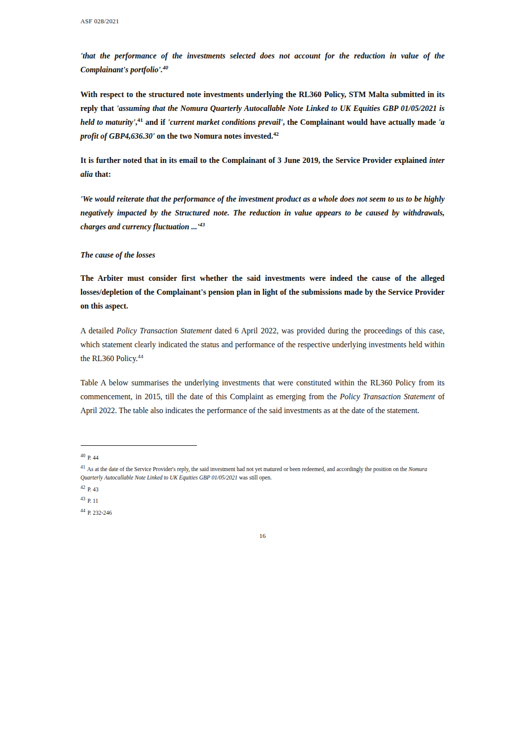ASF 028/2021
'that the performance of the investments selected does not account for the reduction in value of the Complainant's portfolio'.40
With respect to the structured note investments underlying the RL360 Policy, STM Malta submitted in its reply that 'assuming that the Nomura Quarterly Autocallable Note Linked to UK Equities GBP 01/05/2021 is held to maturity',41 and if 'current market conditions prevail', the Complainant would have actually made 'a profit of GBP4,636.30' on the two Nomura notes invested.42
It is further noted that in its email to the Complainant of 3 June 2019, the Service Provider explained inter alia that:
'We would reiterate that the performance of the investment product as a whole does not seem to us to be highly negatively impacted by the Structured note. The reduction in value appears to be caused by withdrawals, charges and currency fluctuation ...'43
The cause of the losses
The Arbiter must consider first whether the said investments were indeed the cause of the alleged losses/depletion of the Complainant's pension plan in light of the submissions made by the Service Provider on this aspect.
A detailed Policy Transaction Statement dated 6 April 2022, was provided during the proceedings of this case, which statement clearly indicated the status and performance of the respective underlying investments held within the RL360 Policy.44
Table A below summarises the underlying investments that were constituted within the RL360 Policy from its commencement, in 2015, till the date of this Complaint as emerging from the Policy Transaction Statement of April 2022. The table also indicates the performance of the said investments as at the date of the statement.
40 P. 44
41 As at the date of the Service Provider's reply, the said investment had not yet matured or been redeemed, and accordingly the position on the Nomura Quarterly Autocallable Note Linked to UK Equities GBP 01/05/2021 was still open.
42 P. 43
43 P. 11
44 P. 232-246
16